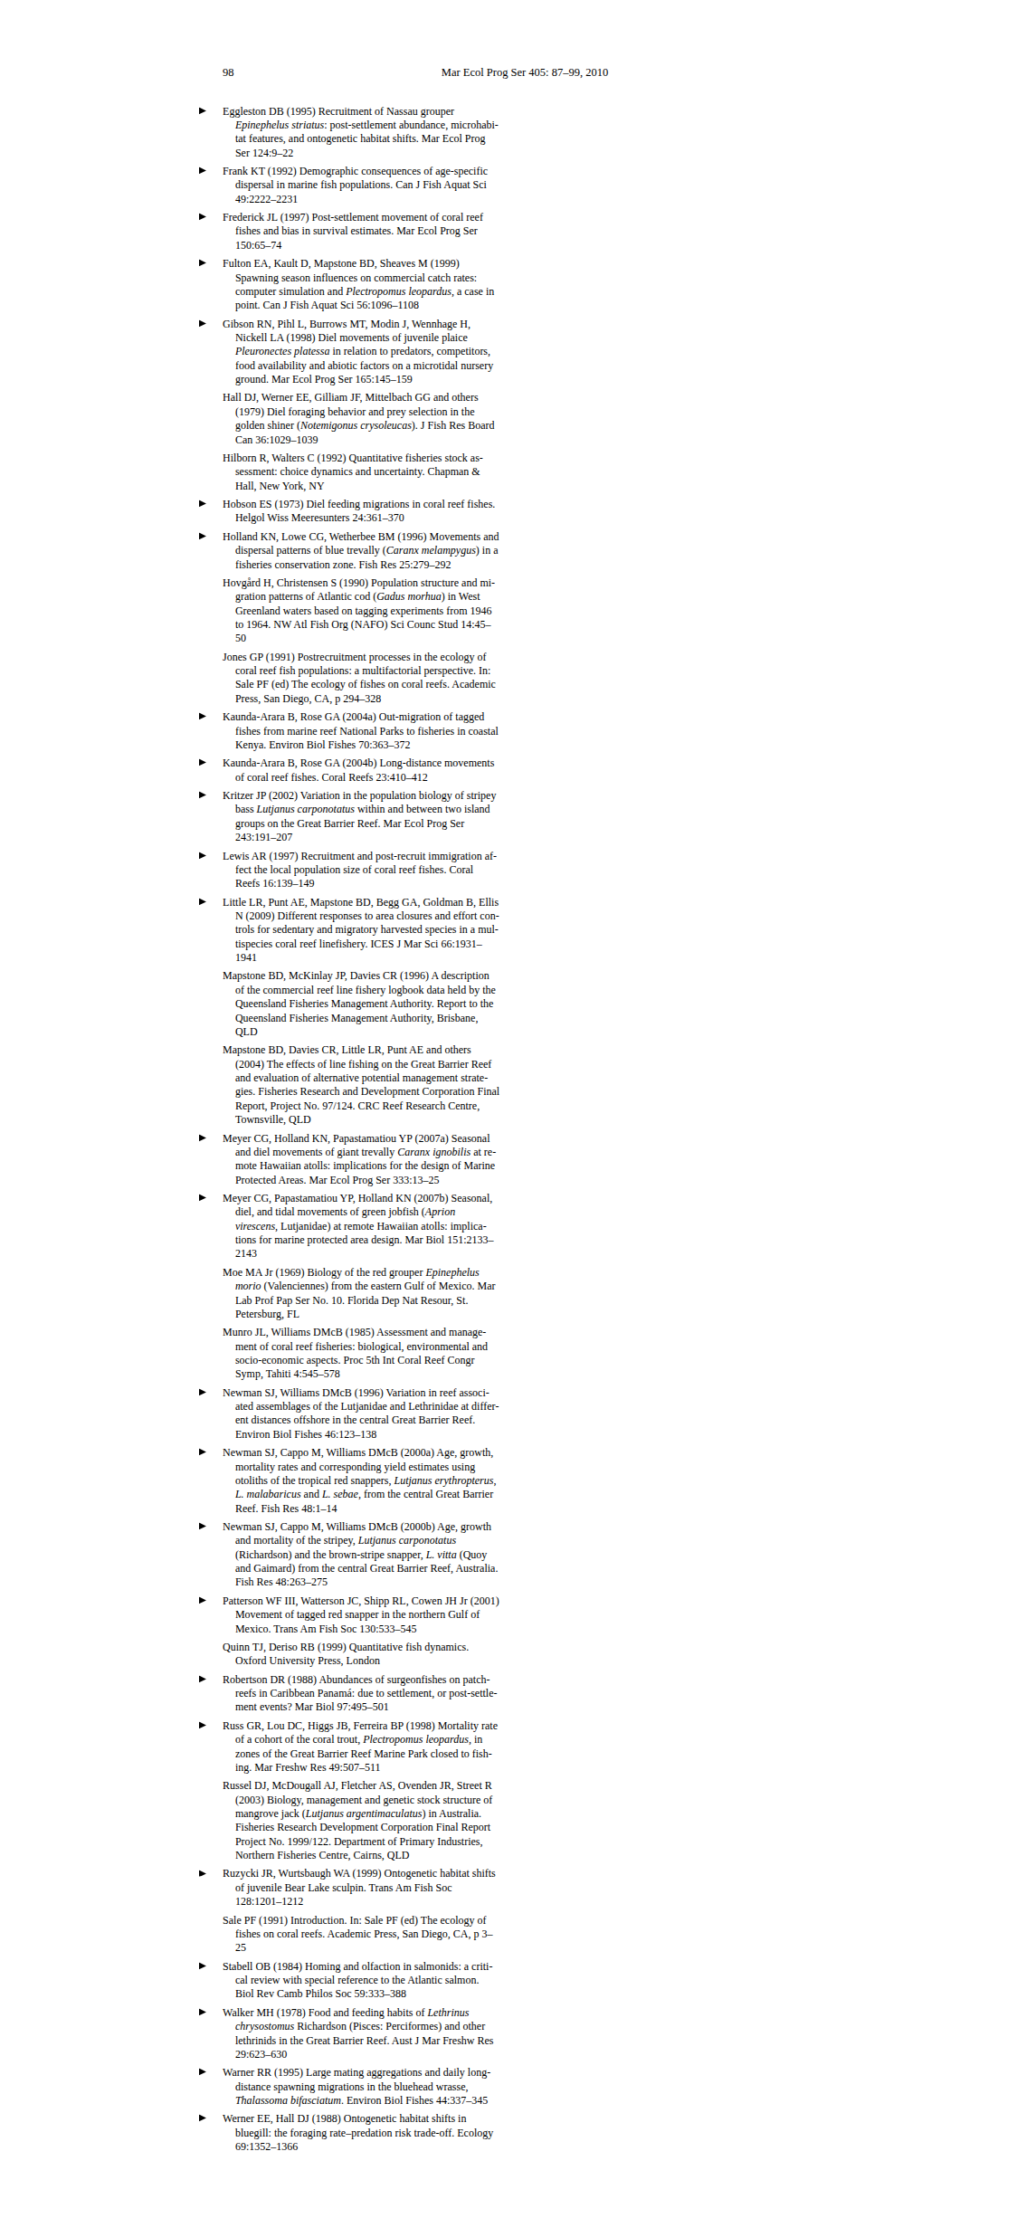98
Mar Ecol Prog Ser 405: 87–99, 2010
Eggleston DB (1995) Recruitment of Nassau grouper Epinephelus striatus: post-settlement abundance, microhabitat features, and ontogenetic habitat shifts. Mar Ecol Prog Ser 124:9–22
Frank KT (1992) Demographic consequences of age-specific dispersal in marine fish populations. Can J Fish Aquat Sci 49:2222–2231
Frederick JL (1997) Post-settlement movement of coral reef fishes and bias in survival estimates. Mar Ecol Prog Ser 150:65–74
Fulton EA, Kault D, Mapstone BD, Sheaves M (1999) Spawning season influences on commercial catch rates: computer simulation and Plectropomus leopardus, a case in point. Can J Fish Aquat Sci 56:1096–1108
Gibson RN, Pihl L, Burrows MT, Modin J, Wennhage H, Nickell LA (1998) Diel movements of juvenile plaice Pleuronectes platessa in relation to predators, competitors, food availability and abiotic factors on a microtidal nursery ground. Mar Ecol Prog Ser 165:145–159
Hall DJ, Werner EE, Gilliam JF, Mittelbach GG and others (1979) Diel foraging behavior and prey selection in the golden shiner (Notemigonus crysoleucas). J Fish Res Board Can 36:1029–1039
Hilborn R, Walters C (1992) Quantitative fisheries stock assessment: choice dynamics and uncertainty. Chapman & Hall, New York, NY
Hobson ES (1973) Diel feeding migrations in coral reef fishes. Helgol Wiss Meeresunters 24:361–370
Holland KN, Lowe CG, Wetherbee BM (1996) Movements and dispersal patterns of blue trevally (Caranx melampygus) in a fisheries conservation zone. Fish Res 25:279–292
Hovgård H, Christensen S (1990) Population structure and migration patterns of Atlantic cod (Gadus morhua) in West Greenland waters based on tagging experiments from 1946 to 1964. NW Atl Fish Org (NAFO) Sci Counc Stud 14:45–50
Jones GP (1991) Postrecruitment processes in the ecology of coral reef fish populations: a multifactorial perspective. In: Sale PF (ed) The ecology of fishes on coral reefs. Academic Press, San Diego, CA, p 294–328
Kaunda-Arara B, Rose GA (2004a) Out-migration of tagged fishes from marine reef National Parks to fisheries in coastal Kenya. Environ Biol Fishes 70:363–372
Kaunda-Arara B, Rose GA (2004b) Long-distance movements of coral reef fishes. Coral Reefs 23:410–412
Kritzer JP (2002) Variation in the population biology of stripey bass Lutjanus carponotatus within and between two island groups on the Great Barrier Reef. Mar Ecol Prog Ser 243:191–207
Lewis AR (1997) Recruitment and post-recruit immigration affect the local population size of coral reef fishes. Coral Reefs 16:139–149
Little LR, Punt AE, Mapstone BD, Begg GA, Goldman B, Ellis N (2009) Different responses to area closures and effort controls for sedentary and migratory harvested species in a multispecies coral reef linefishery. ICES J Mar Sci 66:1931–1941
Mapstone BD, McKinlay JP, Davies CR (1996) A description of the commercial reef line fishery logbook data held by the Queensland Fisheries Management Authority. Report to the Queensland Fisheries Management Authority, Brisbane, QLD
Mapstone BD, Davies CR, Little LR, Punt AE and others (2004) The effects of line fishing on the Great Barrier Reef and evaluation of alternative potential management strategies. Fisheries Research and Development Corporation Final Report, Project No. 97/124. CRC Reef Research Centre, Townsville, QLD
Meyer CG, Holland KN, Papastamatiou YP (2007a) Seasonal and diel movements of giant trevally Caranx ignobilis at remote Hawaiian atolls: implications for the design of Marine Protected Areas. Mar Ecol Prog Ser 333:13–25
Meyer CG, Papastamatiou YP, Holland KN (2007b) Seasonal, diel, and tidal movements of green jobfish (Aprion virescens, Lutjanidae) at remote Hawaiian atolls: implications for marine protected area design. Mar Biol 151:2133–2143
Moe MA Jr (1969) Biology of the red grouper Epinephelus morio (Valenciennes) from the eastern Gulf of Mexico. Mar Lab Prof Pap Ser No. 10. Florida Dep Nat Resour, St. Petersburg, FL
Munro JL, Williams DMcB (1985) Assessment and management of coral reef fisheries: biological, environmental and socio-economic aspects. Proc 5th Int Coral Reef Congr Symp, Tahiti 4:545–578
Newman SJ, Williams DMcB (1996) Variation in reef associated assemblages of the Lutjanidae and Lethrinidae at different distances offshore in the central Great Barrier Reef. Environ Biol Fishes 46:123–138
Newman SJ, Cappo M, Williams DMcB (2000a) Age, growth, mortality rates and corresponding yield estimates using otoliths of the tropical red snappers, Lutjanus erythropterus, L. malabaricus and L. sebae, from the central Great Barrier Reef. Fish Res 48:1–14
Newman SJ, Cappo M, Williams DMcB (2000b) Age, growth and mortality of the stripey, Lutjanus carponotatus (Richardson) and the brown-stripe snapper, L. vitta (Quoy and Gaimard) from the central Great Barrier Reef, Australia. Fish Res 48:263–275
Patterson WF III, Watterson JC, Shipp RL, Cowen JH Jr (2001) Movement of tagged red snapper in the northern Gulf of Mexico. Trans Am Fish Soc 130:533–545
Quinn TJ, Deriso RB (1999) Quantitative fish dynamics. Oxford University Press, London
Robertson DR (1988) Abundances of surgeonfishes on patch-reefs in Caribbean Panamá: due to settlement, or post-settlement events? Mar Biol 97:495–501
Russ GR, Lou DC, Higgs JB, Ferreira BP (1998) Mortality rate of a cohort of the coral trout, Plectropomus leopardus, in zones of the Great Barrier Reef Marine Park closed to fishing. Mar Freshw Res 49:507–511
Russel DJ, McDougall AJ, Fletcher AS, Ovenden JR, Street R (2003) Biology, management and genetic stock structure of mangrove jack (Lutjanus argentimaculatus) in Australia. Fisheries Research Development Corporation Final Report Project No. 1999/122. Department of Primary Industries, Northern Fisheries Centre, Cairns, QLD
Ruzycki JR, Wurtsbaugh WA (1999) Ontogenetic habitat shifts of juvenile Bear Lake sculpin. Trans Am Fish Soc 128:1201–1212
Sale PF (1991) Introduction. In: Sale PF (ed) The ecology of fishes on coral reefs. Academic Press, San Diego, CA, p 3–25
Stabell OB (1984) Homing and olfaction in salmonids: a critical review with special reference to the Atlantic salmon. Biol Rev Camb Philos Soc 59:333–388
Walker MH (1978) Food and feeding habits of Lethrinus chrysostomus Richardson (Pisces: Perciformes) and other lethrinids in the Great Barrier Reef. Aust J Mar Freshw Res 29:623–630
Warner RR (1995) Large mating aggregations and daily long-distance spawning migrations in the bluehead wrasse, Thalassoma bifasciatum. Environ Biol Fishes 44:337–345
Werner EE, Hall DJ (1988) Ontogenetic habitat shifts in bluegill: the foraging rate–predation risk trade-off. Ecology 69:1352–1366